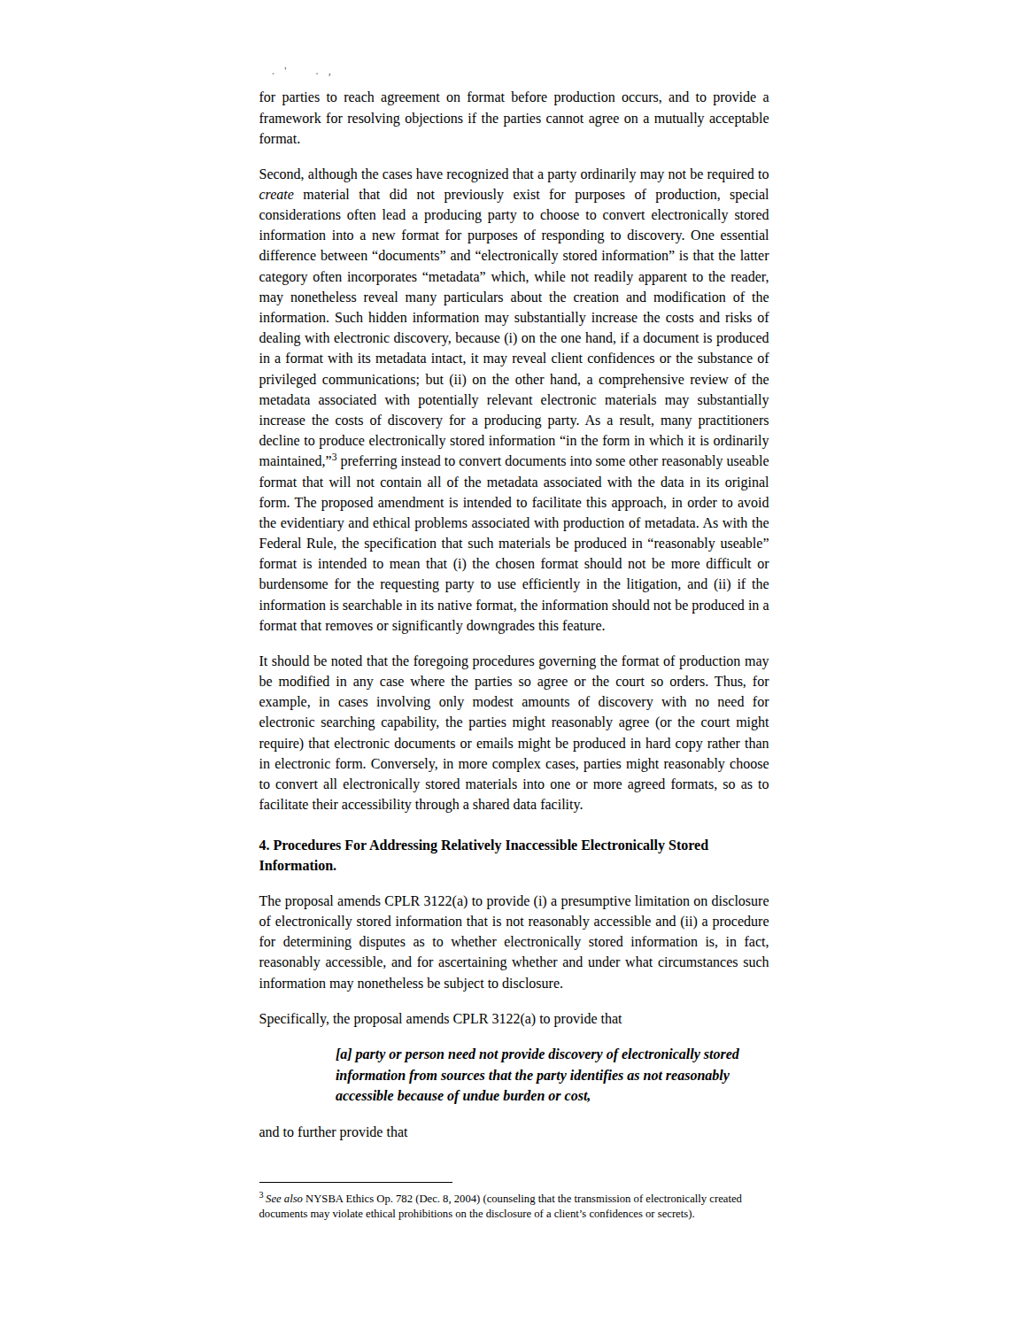. ' . ,
for parties to reach agreement on format before production occurs, and to provide a framework for resolving objections if the parties cannot agree on a mutually acceptable format.
Second, although the cases have recognized that a party ordinarily may not be required to create material that did not previously exist for purposes of production, special considerations often lead a producing party to choose to convert electronically stored information into a new format for purposes of responding to discovery. One essential difference between “documents” and “electronically stored information” is that the latter category often incorporates “metadata” which, while not readily apparent to the reader, may nonetheless reveal many particulars about the creation and modification of the information. Such hidden information may substantially increase the costs and risks of dealing with electronic discovery, because (i) on the one hand, if a document is produced in a format with its metadata intact, it may reveal client confidences or the substance of privileged communications; but (ii) on the other hand, a comprehensive review of the metadata associated with potentially relevant electronic materials may substantially increase the costs of discovery for a producing party. As a result, many practitioners decline to produce electronically stored information “in the form in which it is ordinarily maintained,”3 preferring instead to convert documents into some other reasonably useable format that will not contain all of the metadata associated with the data in its original form. The proposed amendment is intended to facilitate this approach, in order to avoid the evidentiary and ethical problems associated with production of metadata. As with the Federal Rule, the specification that such materials be produced in “reasonably useable” format is intended to mean that (i) the chosen format should not be more difficult or burdensome for the requesting party to use efficiently in the litigation, and (ii) if the information is searchable in its native format, the information should not be produced in a format that removes or significantly downgrades this feature.
It should be noted that the foregoing procedures governing the format of production may be modified in any case where the parties so agree or the court so orders. Thus, for example, in cases involving only modest amounts of discovery with no need for electronic searching capability, the parties might reasonably agree (or the court might require) that electronic documents or emails might be produced in hard copy rather than in electronic form. Conversely, in more complex cases, parties might reasonably choose to convert all electronically stored materials into one or more agreed formats, so as to facilitate their accessibility through a shared data facility.
4. Procedures For Addressing Relatively Inaccessible Electronically Stored Information.
The proposal amends CPLR 3122(a) to provide (i) a presumptive limitation on disclosure of electronically stored information that is not reasonably accessible and (ii) a procedure for determining disputes as to whether electronically stored information is, in fact, reasonably accessible, and for ascertaining whether and under what circumstances such information may nonetheless be subject to disclosure.
Specifically, the proposal amends CPLR 3122(a) to provide that
[a] party or person need not provide discovery of electronically stored information from sources that the party identifies as not reasonably accessible because of undue burden or cost,
and to further provide that
3 See also NYSBA Ethics Op. 782 (Dec. 8, 2004) (counseling that the transmission of electronically created documents may violate ethical prohibitions on the disclosure of a client’s confidences or secrets).